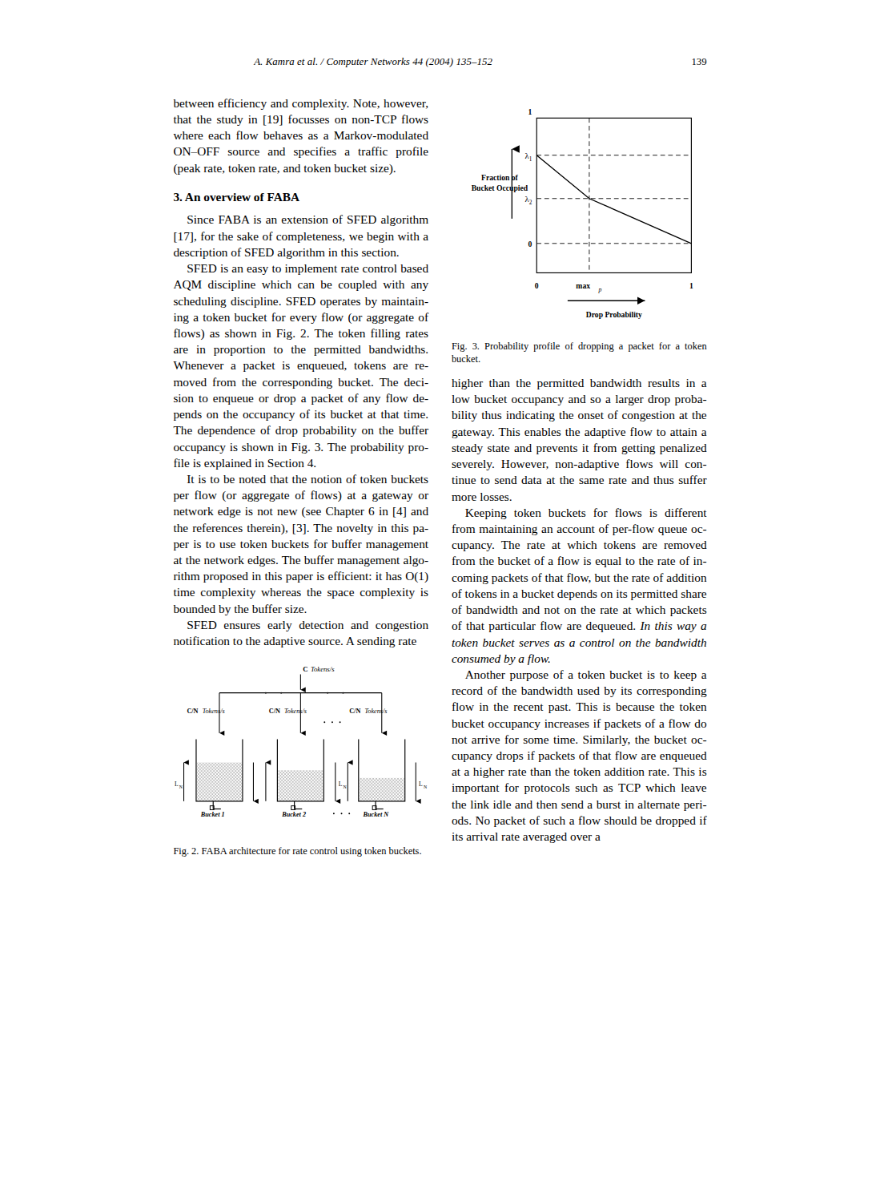A. Kamra et al. / Computer Networks 44 (2004) 135–152 139
between efficiency and complexity. Note, however, that the study in [19] focusses on non-TCP flows where each flow behaves as a Markov-modulated ON–OFF source and specifies a traffic profile (peak rate, token rate, and token bucket size).
3. An overview of FABA
Since FABA is an extension of SFED algorithm [17], for the sake of completeness, we begin with a description of SFED algorithm in this section.
SFED is an easy to implement rate control based AQM discipline which can be coupled with any scheduling discipline. SFED operates by maintaining a token bucket for every flow (or aggregate of flows) as shown in Fig. 2. The token filling rates are in proportion to the permitted bandwidths. Whenever a packet is enqueued, tokens are removed from the corresponding bucket. The decision to enqueue or drop a packet of any flow depends on the occupancy of its bucket at that time. The dependence of drop probability on the buffer occupancy is shown in Fig. 3. The probability profile is explained in Section 4.
It is to be noted that the notion of token buckets per flow (or aggregate of flows) at a gateway or network edge is not new (see Chapter 6 in [4] and the references therein), [3]. The novelty in this paper is to use token buckets for buffer management at the network edges. The buffer management algorithm proposed in this paper is efficient: it has O(1) time complexity whereas the space complexity is bounded by the buffer size.
SFED ensures early detection and congestion notification to the adaptive source. A sending rate
C Tokens/s C/N Tokens/s C/N Tokens/s C/N Tokens/s Bucket 1 Bucket 2 Bucket N L N L N L N
Fig. 2. FABA architecture for rate control using token buckets.
1 λ 1 λ 2 0 0 max p 1 Drop Probability Fraction of Bucket Occupied
Fig. 3. Probability profile of dropping a packet for a token bucket.
higher than the permitted bandwidth results in a low bucket occupancy and so a larger drop probability thus indicating the onset of congestion at the gateway. This enables the adaptive flow to attain a steady state and prevents it from getting penalized severely. However, non-adaptive flows will continue to send data at the same rate and thus suffer more losses.
Keeping token buckets for flows is different from maintaining an account of per-flow queue occupancy. The rate at which tokens are removed from the bucket of a flow is equal to the rate of incoming packets of that flow, but the rate of addition of tokens in a bucket depends on its permitted share of bandwidth and not on the rate at which packets of that particular flow are dequeued. In this way a token bucket serves as a control on the bandwidth consumed by a flow.
Another purpose of a token bucket is to keep a record of the bandwidth used by its corresponding flow in the recent past. This is because the token bucket occupancy increases if packets of a flow do not arrive for some time. Similarly, the bucket occupancy drops if packets of that flow are enqueued at a higher rate than the token addition rate. This is important for protocols such as TCP which leave the link idle and then send a burst in alternate periods. No packet of such a flow should be dropped if its arrival rate averaged over a